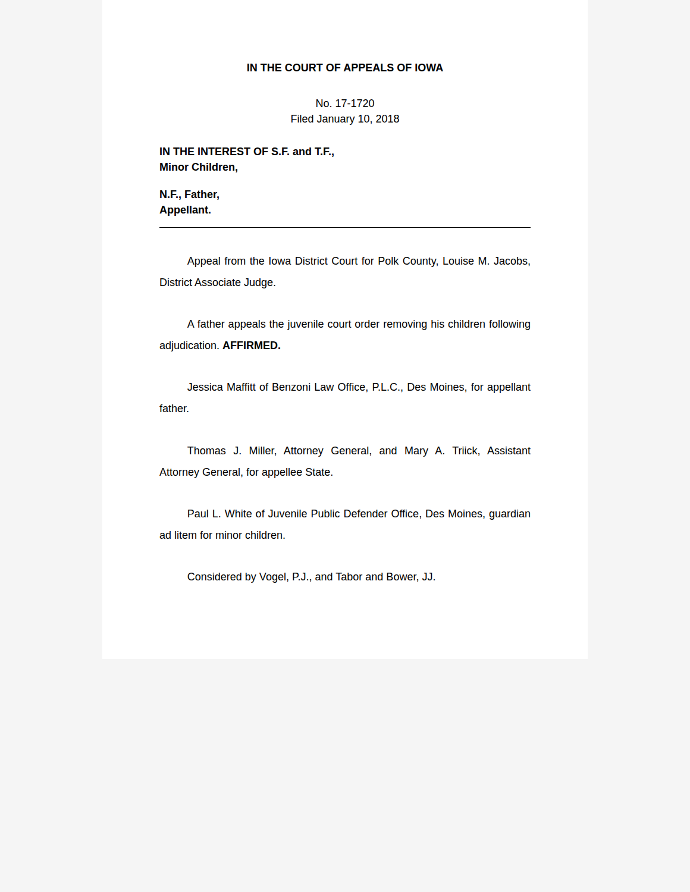IN THE COURT OF APPEALS OF IOWA
No. 17-1720
Filed January 10, 2018
IN THE INTEREST OF S.F. and T.F.,
Minor Children,
N.F., Father,
Appellant.
Appeal from the Iowa District Court for Polk County, Louise M. Jacobs, District Associate Judge.
A father appeals the juvenile court order removing his children following adjudication. AFFIRMED.
Jessica Maffitt of Benzoni Law Office, P.L.C., Des Moines, for appellant father.
Thomas J. Miller, Attorney General, and Mary A. Triick, Assistant Attorney General, for appellee State.
Paul L. White of Juvenile Public Defender Office, Des Moines, guardian ad litem for minor children.
Considered by Vogel, P.J., and Tabor and Bower, JJ.